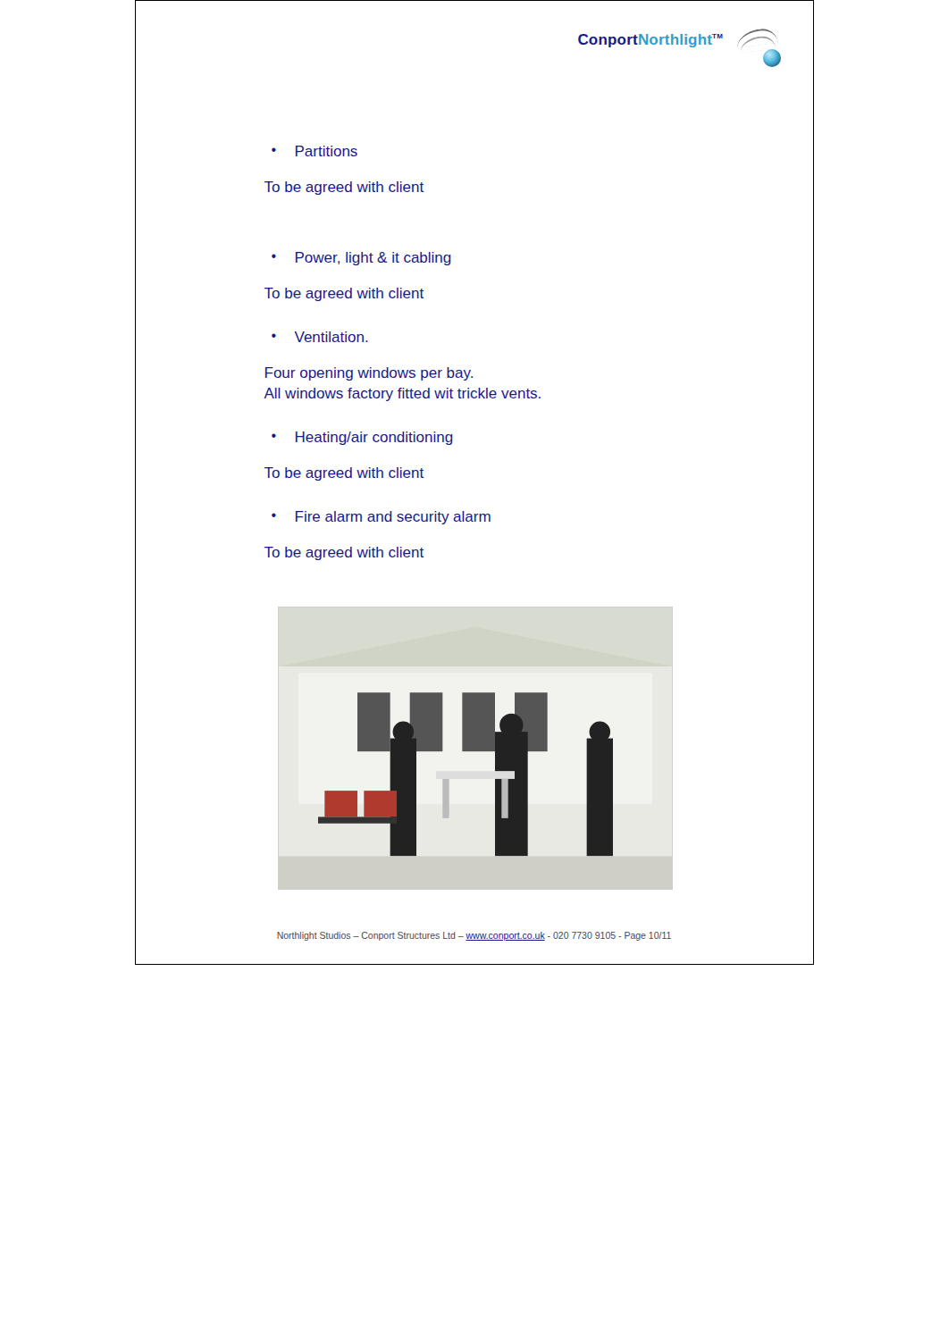Conport Northlight TM
Partitions
To be agreed with client
Power, light & it cabling
To be agreed with client
Ventilation.
Four opening windows per bay.
All windows factory fitted wit trickle vents.
Heating/air conditioning
To be agreed with client
Fire alarm and security alarm
To be agreed with client
Northlight Studios – Conport Structures Ltd – www.conport.co.uk - 020 7730 9105 - Page 10/11